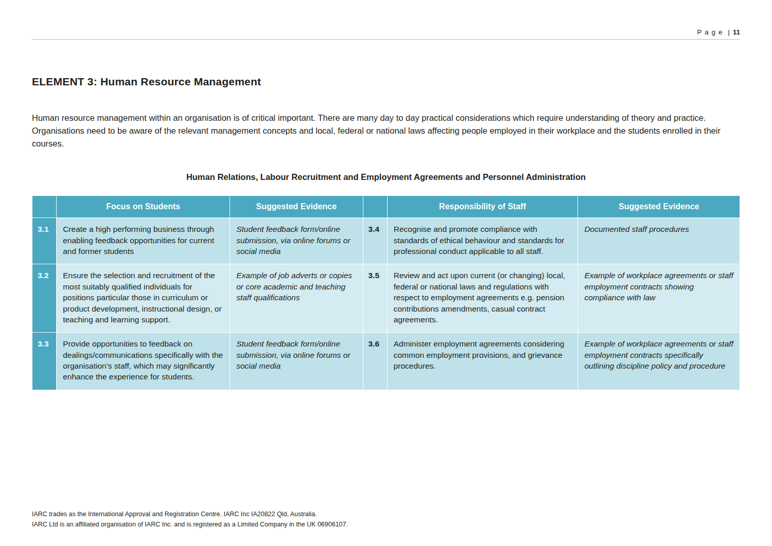P a g e | 11
ELEMENT 3: Human Resource Management
Human resource management within an organisation is of critical important. There are many day to day practical considerations which require understanding of theory and practice. Organisations need to be aware of the relevant management concepts and local, federal or national laws affecting people employed in their workplace and the students enrolled in their courses.
Human Relations, Labour Recruitment and Employment Agreements and Personnel Administration
| | Focus on Students | Suggested Evidence | | Responsibility of Staff | Suggested Evidence |
| --- | --- | --- | --- | --- | --- |
| 3.1 | Create a high performing business through enabling feedback opportunities for current and former students | Student feedback form/online submission, via online forums or social media | 3.4 | Recognise and promote compliance with standards of ethical behaviour and standards for professional conduct applicable to all staff. | Documented staff procedures |
| 3.2 | Ensure the selection and recruitment of the most suitably qualified individuals for positions particular those in curriculum or product development, instructional design, or teaching and learning support. | Example of job adverts or copies or core academic and teaching staff qualifications | 3.5 | Review and act upon current (or changing) local, federal or national laws and regulations with respect to employment agreements e.g. pension contributions amendments, casual contract agreements. | Example of workplace agreements or staff employment contracts showing compliance with law |
| 3.3 | Provide opportunities to feedback on dealings/communications specifically with the organisation’s staff, which may significantly enhance the experience for students. | Student feedback form/online submission, via online forums or social media | 3.6 | Administer employment agreements considering common employment provisions, and grievance procedures. | Example of workplace agreements or staff employment contracts specifically outlining discipline policy and procedure |
IARC trades as the International Approval and Registration Centre. IARC Inc IA20822 Qld, Australia.
IARC Ltd is an affiliated organisation of IARC Inc. and is registered as a Limited Company in the UK 06906107.